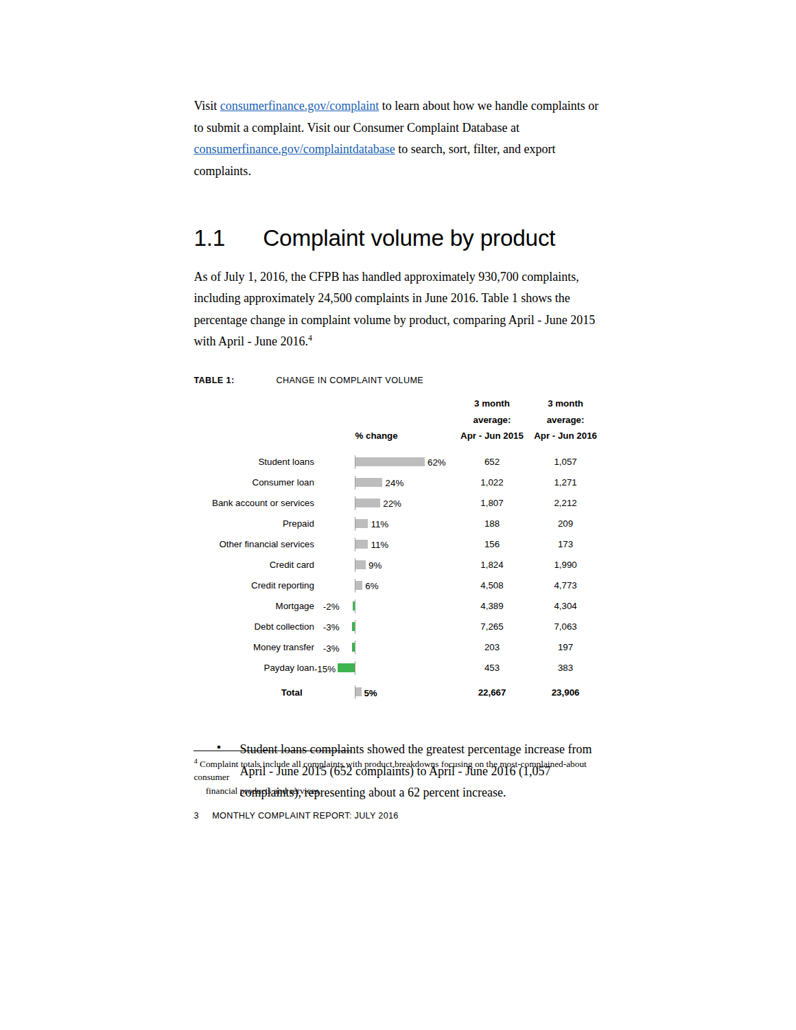Visit consumerfinance.gov/complaint to learn about how we handle complaints or to submit a complaint. Visit our Consumer Complaint Database at consumerfinance.gov/complaintdatabase to search, sort, filter, and export complaints.
1.1 Complaint volume by product
As of July 1, 2016, the CFPB has handled approximately 930,700 complaints, including approximately 24,500 complaints in June 2016. Table 1 shows the percentage change in complaint volume by product, comparing April - June 2015 with April - June 2016.4
TABLE 1: CHANGE IN COMPLAINT VOLUME
| | % change | 3 month average: Apr - Jun 2015 | 3 month average: Apr - Jun 2016 |
| --- | --- | --- | --- |
| Student loans | 62% | 652 | 1,057 |
| Consumer loan | 24% | 1,022 | 1,271 |
| Bank account or services | 22% | 1,807 | 2,212 |
| Prepaid | 11% | 188 | 209 |
| Other financial services | 11% | 156 | 173 |
| Credit card | 9% | 1,824 | 1,990 |
| Credit reporting | 6% | 4,508 | 4,773 |
| Mortgage | -2% | 4,389 | 4,304 |
| Debt collection | -3% | 7,265 | 7,063 |
| Money transfer | -3% | 203 | 197 |
| Payday loan | -15% | 453 | 383 |
| Total | 5% | 22,667 | 23,906 |
Student loans complaints showed the greatest percentage increase from April - June 2015 (652 complaints) to April - June 2016 (1,057 complaints), representing about a 62 percent increase.
4 Complaint totals include all complaints with product breakdowns focusing on the most-complained-about consumer financial products and services.
3 MONTHLY COMPLAINT REPORT: JULY 2016